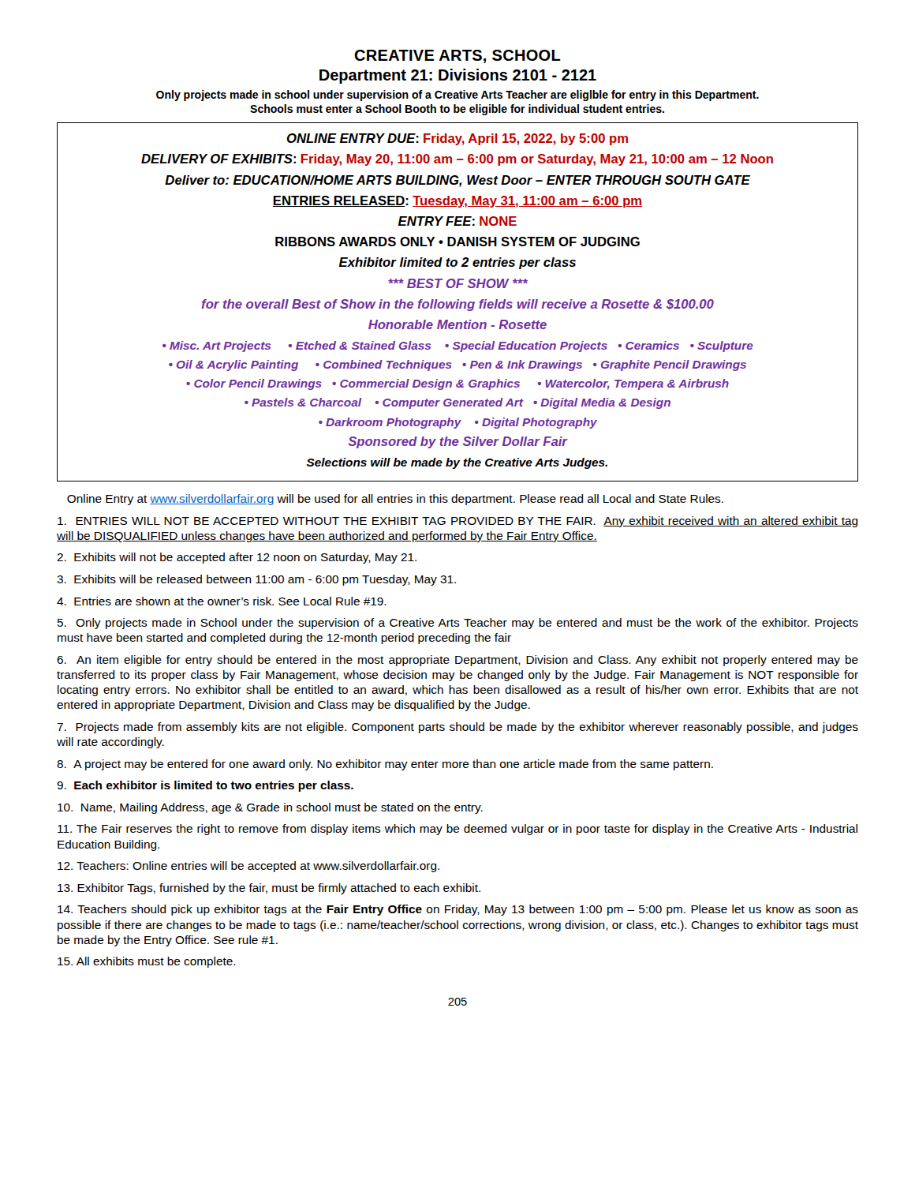CREATIVE ARTS, SCHOOL
Department 21: Divisions 2101 - 2121
Only projects made in school under supervision of a Creative Arts Teacher are eliglble for entry in this Department.
Schools must enter a School Booth to be eligible for individual student entries.
ONLINE ENTRY DUE: Friday, April 15, 2022, by 5:00 pm
DELIVERY OF EXHIBITS: Friday, May 20, 11:00 am – 6:00 pm or Saturday, May 21, 10:00 am – 12 Noon
Deliver to: EDUCATION/HOME ARTS BUILDING, West Door – ENTER THROUGH SOUTH GATE
ENTRIES RELEASED: Tuesday, May 31, 11:00 am – 6:00 pm
ENTRY FEE: NONE
RIBBONS AWARDS ONLY • DANISH SYSTEM OF JUDGING
Exhibitor limited to 2 entries per class
*** BEST OF SHOW ***
for the overall Best of Show in the following fields will receive a Rosette & $100.00
Honorable Mention - Rosette
• Misc. Art Projects • Etched & Stained Glass • Special Education Projects • Ceramics • Sculpture
• Oil & Acrylic Painting • Combined Techniques • Pen & Ink Drawings • Graphite Pencil Drawings
• Color Pencil Drawings • Commercial Design & Graphics • Watercolor, Tempera & Airbrush
• Pastels & Charcoal • Computer Generated Art • Digital Media & Design
• Darkroom Photography • Digital Photography
Sponsored by the Silver Dollar Fair
Selections will be made by the Creative Arts Judges.
Online Entry at www.silverdollarfair.org will be used for all entries in this department. Please read all Local and State Rules.
1. ENTRIES WILL NOT BE ACCEPTED WITHOUT THE EXHIBIT TAG PROVIDED BY THE FAIR. Any exhibit received with an altered exhibit tag will be DISQUALIFIED unless changes have been authorized and performed by the Fair Entry Office.
2. Exhibits will not be accepted after 12 noon on Saturday, May 21.
3. Exhibits will be released between 11:00 am - 6:00 pm Tuesday, May 31.
4. Entries are shown at the owner’s risk. See Local Rule #19.
5. Only projects made in School under the supervision of a Creative Arts Teacher may be entered and must be the work of the exhibitor. Projects must have been started and completed during the 12-month period preceding the fair
6. An item eligible for entry should be entered in the most appropriate Department, Division and Class. Any exhibit not properly entered may be transferred to its proper class by Fair Management, whose decision may be changed only by the Judge. Fair Management is NOT responsible for locating entry errors. No exhibitor shall be entitled to an award, which has been disallowed as a result of his/her own error. Exhibits that are not entered in appropriate Department, Division and Class may be disqualified by the Judge.
7. Projects made from assembly kits are not eligible. Component parts should be made by the exhibitor wherever reasonably possible, and judges will rate accordingly.
8. A project may be entered for one award only. No exhibitor may enter more than one article made from the same pattern.
9. Each exhibitor is limited to two entries per class.
10. Name, Mailing Address, age & Grade in school must be stated on the entry.
11. The Fair reserves the right to remove from display items which may be deemed vulgar or in poor taste for display in the Creative Arts - Industrial Education Building.
12. Teachers: Online entries will be accepted at www.silverdollarfair.org.
13. Exhibitor Tags, furnished by the fair, must be firmly attached to each exhibit.
14. Teachers should pick up exhibitor tags at the Fair Entry Office on Friday, May 13 between 1:00 pm – 5:00 pm. Please let us know as soon as possible if there are changes to be made to tags (i.e.: name/teacher/school corrections, wrong division, or class, etc.). Changes to exhibitor tags must be made by the Entry Office. See rule #1.
15. All exhibits must be complete.
205